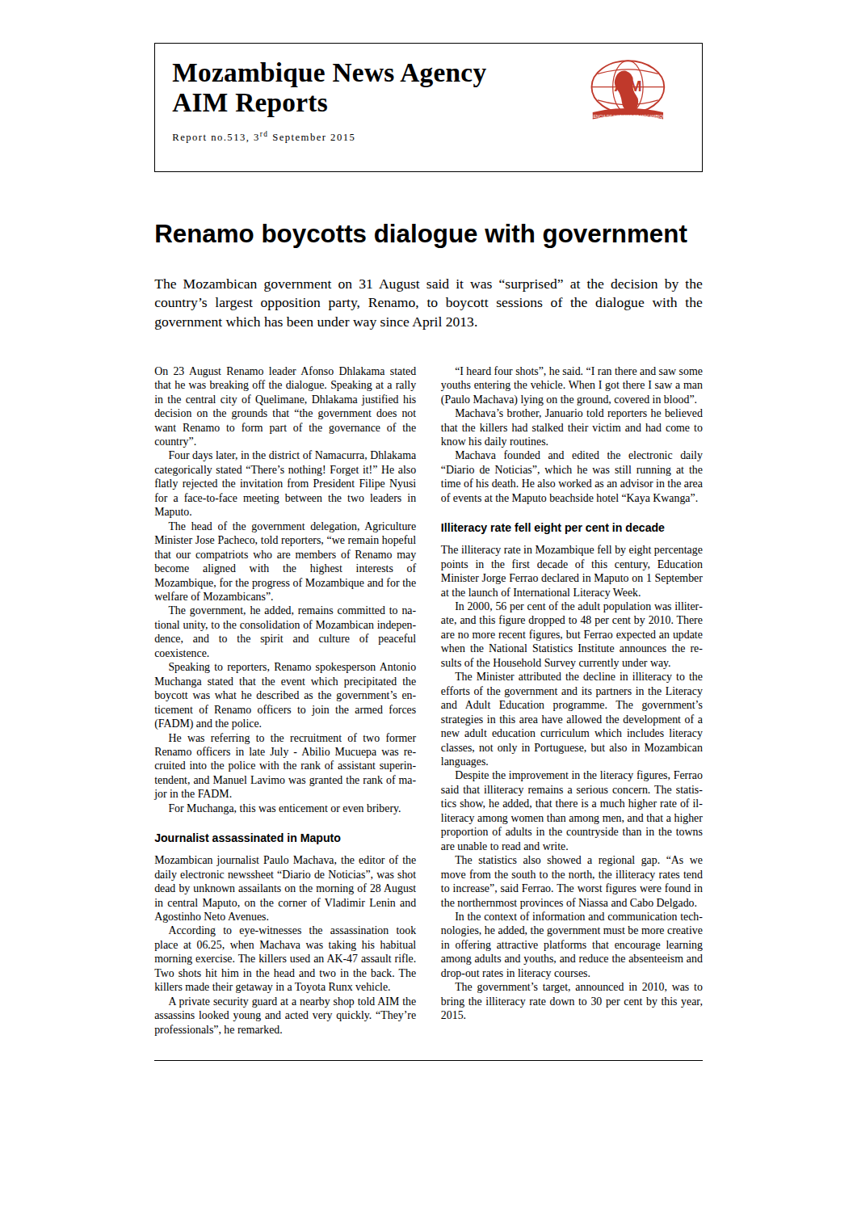Mozambique News Agency
AIM Reports
Report no.513, 3rd September 2015
AIM AGENCIA DE NOTICIAS DE MOÇAMBIQUE
Renamo boycotts dialogue with government
The Mozambican government on 31 August said it was “surprised” at the decision by the country’s largest opposition party, Renamo, to boycott sessions of the dialogue with the government which has been under way since April 2013.
On 23 August Renamo leader Afonso Dhlakama stated that he was breaking off the dialogue. Speaking at a rally in the central city of Quelimane, Dhlakama justified his decision on the grounds that “the government does not want Renamo to form part of the governance of the country”.
Four days later, in the district of Namacurra, Dhlakama categorically stated “There’s nothing! Forget it!” He also flatly rejected the invitation from President Filipe Nyusi for a face-to-face meeting between the two leaders in Maputo.
The head of the government delegation, Agriculture Minister Jose Pacheco, told reporters, “we remain hopeful that our compatriots who are members of Renamo may become aligned with the highest interests of Mozambique, for the progress of Mozambique and for the welfare of Mozambicans”.
The government, he added, remains committed to national unity, to the consolidation of Mozambican independence, and to the spirit and culture of peaceful coexistence.
Speaking to reporters, Renamo spokesperson Antonio Muchanga stated that the event which precipitated the boycott was what he described as the government’s enticement of Renamo officers to join the armed forces (FADM) and the police.
He was referring to the recruitment of two former Renamo officers in late July - Abilio Mucuepa was recruited into the police with the rank of assistant superintendent, and Manuel Lavimo was granted the rank of major in the FADM.
For Muchanga, this was enticement or even bribery.
Journalist assassinated in Maputo
Mozambican journalist Paulo Machava, the editor of the daily electronic newssheet “Diario de Noticias”, was shot dead by unknown assailants on the morning of 28 August in central Maputo, on the corner of Vladimir Lenin and Agostinho Neto Avenues.
According to eye-witnesses the assassination took place at 06.25, when Machava was taking his habitual morning exercise. The killers used an AK-47 assault rifle. Two shots hit him in the head and two in the back. The killers made their getaway in a Toyota Runx vehicle.
A private security guard at a nearby shop told AIM the assassins looked young and acted very quickly. “They’re professionals”, he remarked.
“I heard four shots”, he said. “I ran there and saw some youths entering the vehicle. When I got there I saw a man (Paulo Machava) lying on the ground, covered in blood”.
Machava’s brother, Januario told reporters he believed that the killers had stalked their victim and had come to know his daily routines.
Machava founded and edited the electronic daily “Diario de Noticias”, which he was still running at the time of his death. He also worked as an advisor in the area of events at the Maputo beachside hotel “Kaya Kwanga”.
Illiteracy rate fell eight per cent in decade
The illiteracy rate in Mozambique fell by eight percentage points in the first decade of this century, Education Minister Jorge Ferrao declared in Maputo on 1 September at the launch of International Literacy Week.
In 2000, 56 per cent of the adult population was illiterate, and this figure dropped to 48 per cent by 2010. There are no more recent figures, but Ferrao expected an update when the National Statistics Institute announces the results of the Household Survey currently under way.
The Minister attributed the decline in illiteracy to the efforts of the government and its partners in the Literacy and Adult Education programme. The government’s strategies in this area have allowed the development of a new adult education curriculum which includes literacy classes, not only in Portuguese, but also in Mozambican languages.
Despite the improvement in the literacy figures, Ferrao said that illiteracy remains a serious concern. The statistics show, he added, that there is a much higher rate of illiteracy among women than among men, and that a higher proportion of adults in the countryside than in the towns are unable to read and write.
The statistics also showed a regional gap. “As we move from the south to the north, the illiteracy rates tend to increase”, said Ferrao. The worst figures were found in the northernmost provinces of Niassa and Cabo Delgado.
In the context of information and communication technologies, he added, the government must be more creative in offering attractive platforms that encourage learning among adults and youths, and reduce the absenteeism and drop-out rates in literacy courses.
The government’s target, announced in 2010, was to bring the illiteracy rate down to 30 per cent by this year, 2015.